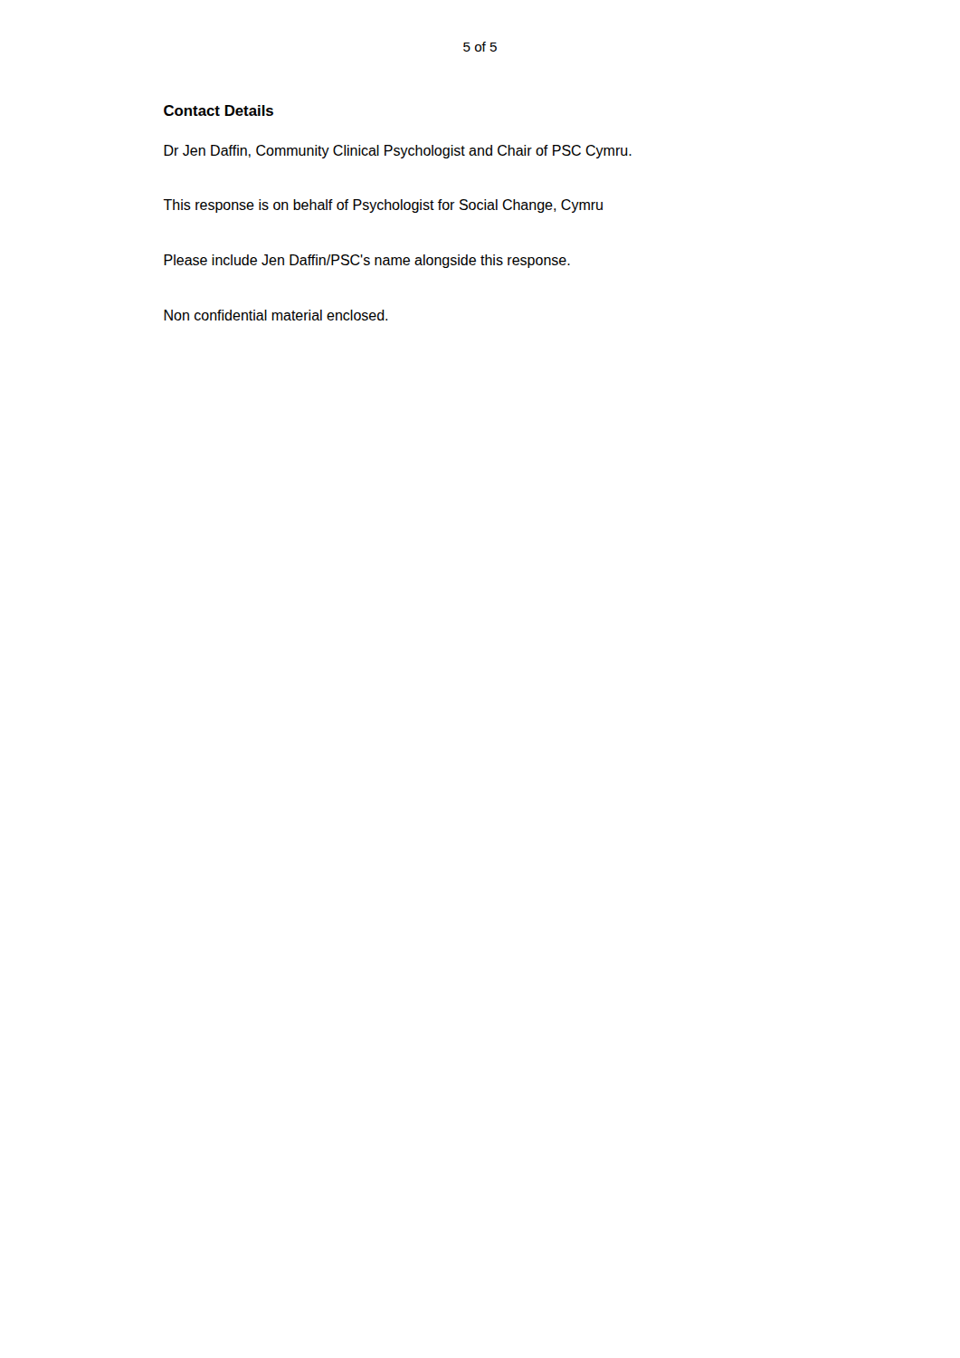5 of 5
Contact Details
Dr Jen Daffin, Community Clinical Psychologist and Chair of PSC Cymru.
This response is on behalf of Psychologist for Social Change, Cymru
Please include Jen Daffin/PSC's name alongside this response.
Non confidential material enclosed.